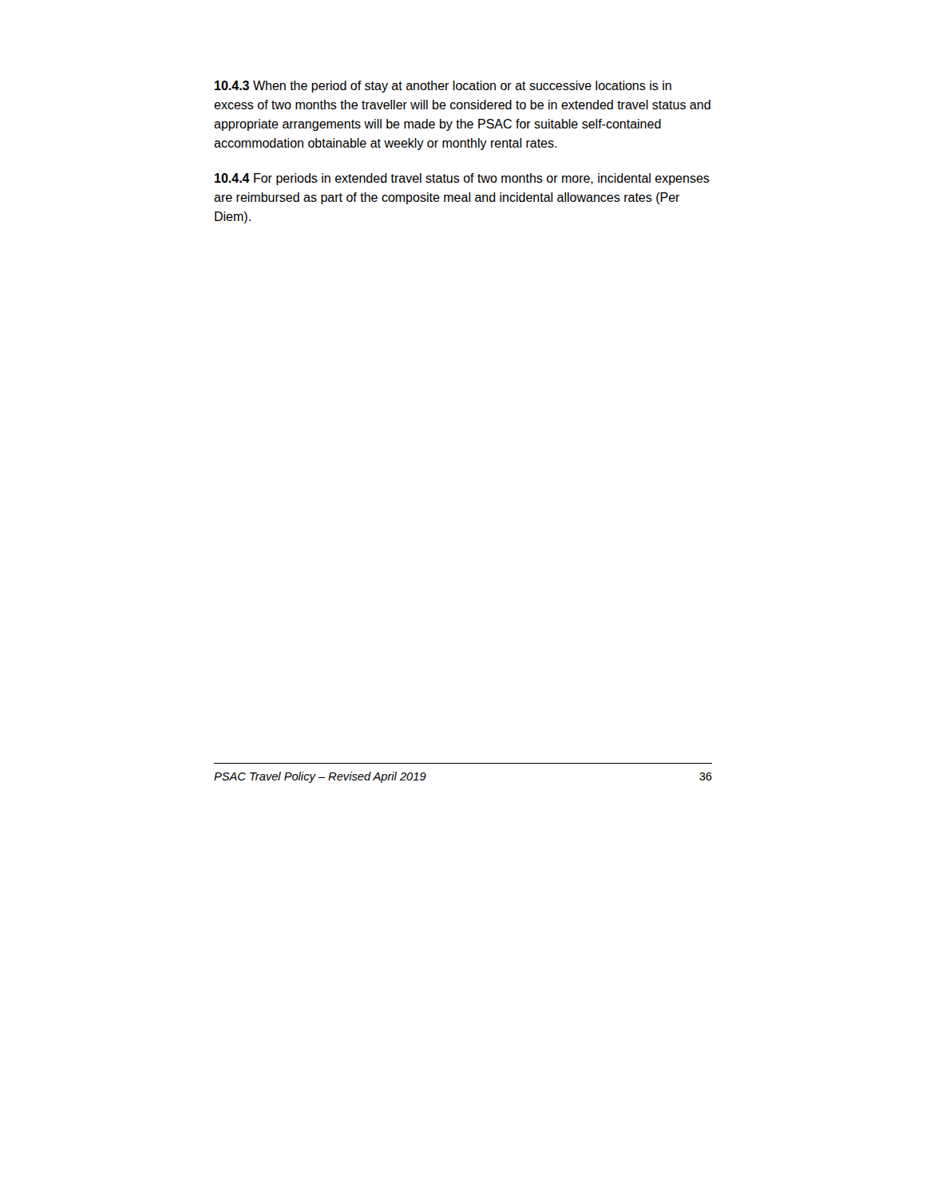10.4.3 When the period of stay at another location or at successive locations is in excess of two months the traveller will be considered to be in extended travel status and appropriate arrangements will be made by the PSAC for suitable self-contained accommodation obtainable at weekly or monthly rental rates.
10.4.4 For periods in extended travel status of two months or more, incidental expenses are reimbursed as part of the composite meal and incidental allowances rates (Per Diem).
PSAC Travel Policy – Revised April 2019 36